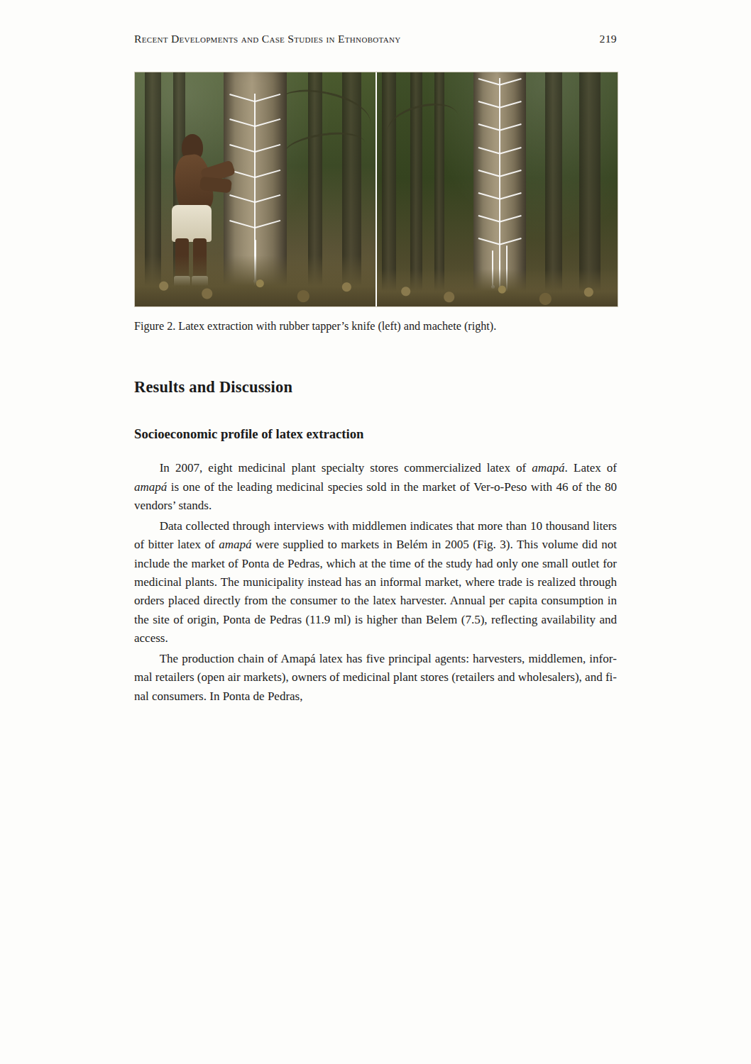Recent Developments and Case Studies in Ethnobotany 219
Figure 2. Latex extraction with rubber tapper’s knife (left) and machete (right).
Results and Discussion
Socioeconomic profile of latex extraction
In 2007, eight medicinal plant specialty stores commercialized latex of amapá. Latex of amapá is one of the leading medicinal species sold in the market of Ver-o-Peso with 46 of the 80 vendors’ stands.
Data collected through interviews with middlemen indicates that more than 10 thousand liters of bitter latex of amapá were supplied to markets in Belém in 2005 (Fig. 3). This volume did not include the market of Ponta de Pedras, which at the time of the study had only one small outlet for medicinal plants. The municipality instead has an informal market, where trade is realized through orders placed directly from the consumer to the latex harvester. Annual per capita consumption in the site of origin, Ponta de Pedras (11.9 ml) is higher than Belem (7.5), reflecting availability and access.
The production chain of Amapá latex has five principal agents: harvesters, middlemen, informal retailers (open air markets), owners of medicinal plant stores (retailers and wholesalers), and final consumers. In Ponta de Pedras,